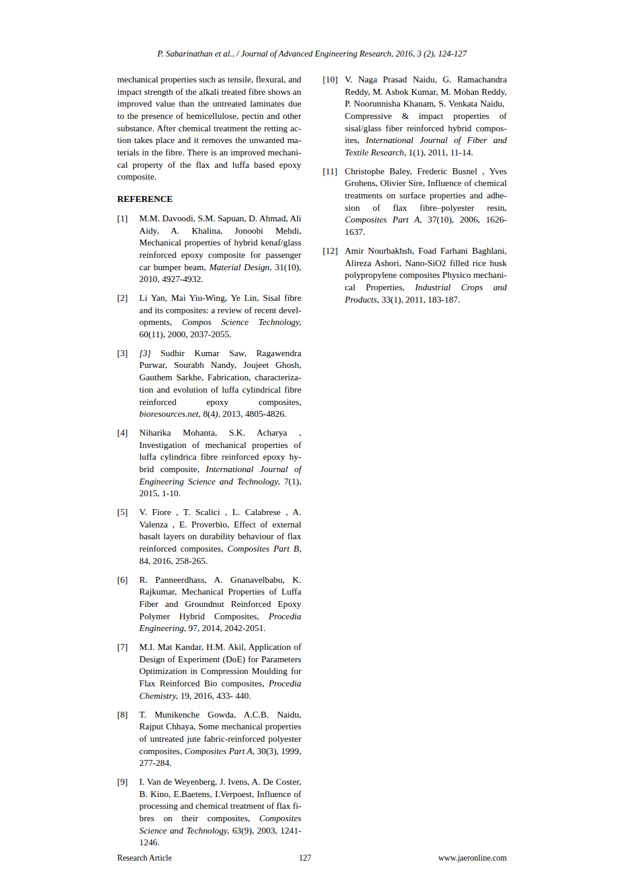P. Sabarinathan et al., / Journal of Advanced Engineering Research, 2016, 3 (2), 124-127
mechanical properties such as tensile, flexural, and impact strength of the alkali treated fibre shows an improved value than the untreated laminates due to the presence of hemicellulose, pectin and other substance. After chemical treatment the retting action takes place and it removes the unwanted materials in the fibre. There is an improved mechanical property of the flax and luffa based epoxy composite.
REFERENCE
M.M. Davoodi, S.M. Sapuan, D. Ahmad, Ali Aidy, A. Khalina, Jonoobi Mehdi, Mechanical properties of hybrid kenaf/glass reinforced epoxy composite for passenger car bumper beam, Material Design, 31(10), 2010, 4927-4932.
Li Yan, Mai Yiu-Wing, Ye Lin, Sisal fibre and its composites: a review of recent developments, Compos Science Technology, 60(11), 2000, 2037-2055.
[3] Sudhir Kumar Saw, Ragawendra Purwar, Sourabh Nandy, Joujeet Ghosh, Gauthem Sarkhe, Fabrication, characterization and evolution of luffa cylindrical fibre reinforced epoxy composites, bioresources.net, 8(4), 2013, 4805-4826.
Niharika Mohanta, S.K. Acharya , Investigation of mechanical properties of luffa cylindrica fibre reinforced epoxy hybrid composite, International Journal of Engineering Science and Technology, 7(1), 2015, 1-10.
V. Fiore , T. Scalici , L. Calabrese , A. Valenza , E. Proverbio, Effect of external basalt layers on durability behaviour of flax reinforced composites, Composites Part B, 84, 2016, 258-265.
R. Panneerdhass, A. Gnanavelbabu, K. Rajkumar, Mechanical Properties of Luffa Fiber and Groundnut Reinforced Epoxy Polymer Hybrid Composites, Procedia Engineering, 97, 2014, 2042-2051.
M.I. Mat Kandar, H.M. Akil, Application of Design of Experiment (DoE) for Parameters Optimization in Compression Moulding for Flax Reinforced Bio composites, Procedia Chemistry, 19, 2016, 433- 440.
T. Munikenche Gowda, A.C.B. Naidu, Rajput Chhaya, Some mechanical properties of untreated jute fabric-reinforced polyester composites, Composites Part A, 30(3), 1999, 277-284.
I. Van de Weyenberg, J. Ivens, A. De Coster, B. Kino, E.Baetens, I.Verpoest, Influence of processing and chemical treatment of flax fibres on their composites, Composites Science and Technology, 63(9), 2003, 1241-1246.
V. Naga Prasad Naidu, G. Ramachandra Reddy, M. Ashok Kumar, M. Mohan Reddy, P. Noorunnisha Khanam, S. Venkata Naidu, Compressive & impact properties of sisal/glass fiber reinforced hybrid composites, International Journal of Fiber and Textile Research, 1(1), 2011, 11-14.
Christophe Baley, Frederic Busnel , Yves Grohens, Olivier Sire, Influence of chemical treatments on surface properties and adhesion of flax fibre–polyester resin, Composites Part A, 37(10), 2006, 1626-1637.
Amir Nourbakhsh, Foad Farhani Baghlani, Alireza Ashori, Nano-SiO2 filled rice husk polypropylene composites Physico mechanical Properties, Industrial Crops and Products, 33(1), 2011, 183-187.
Research Article
127
www.jaeronline.com